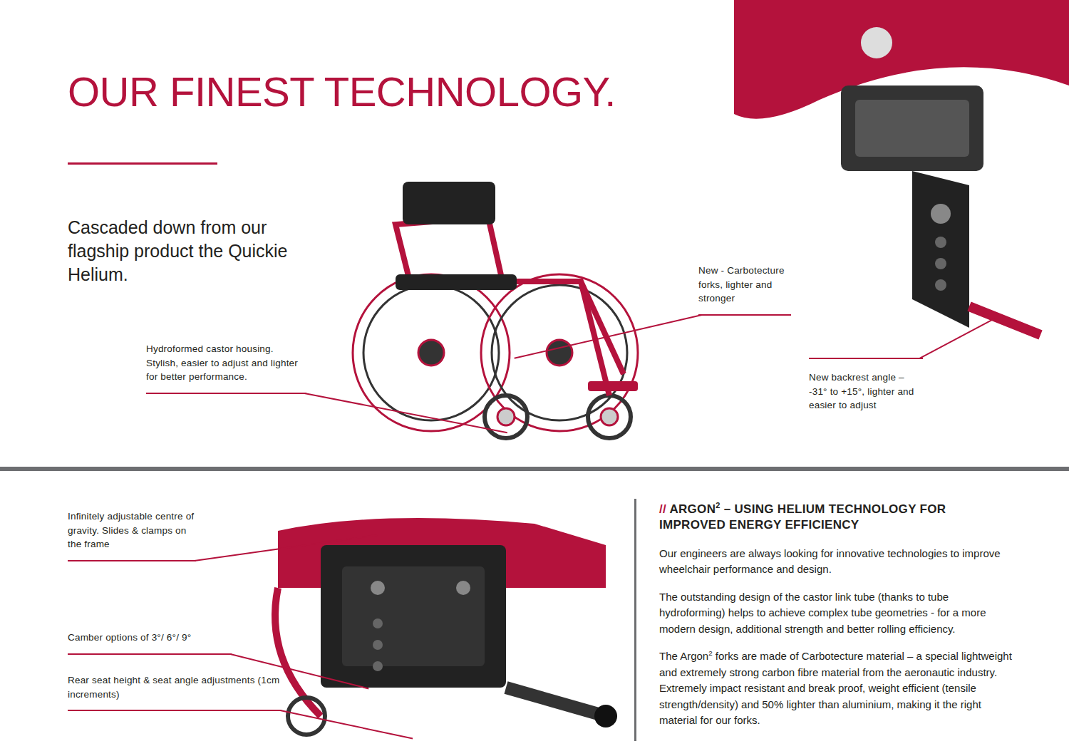OUR FINEST TECHNOLOGY.
Cascaded down from our flagship product the Quickie Helium.
Hydroformed castor housing. Stylish, easier to adjust and lighter for better performance.
New - Carbotecture forks, lighter and stronger
New backrest angle – -31° to +15°, lighter and easier to adjust
Infinitely adjustable centre of gravity. Slides & clamps on the frame
Camber options of 3°/ 6°/ 9°
Rear seat height & seat angle adjustments (1cm increments)
// ARGON2 – USING HELIUM TECHNOLOGY FOR IMPROVED ENERGY EFFICIENCY
Our engineers are always looking for innovative technologies to improve wheelchair performance and design.
The outstanding design of the castor link tube (thanks to tube hydroforming) helps to achieve complex tube geometries - for a more modern design, additional strength and better rolling efficiency.
The Argon2 forks are made of Carbotecture material – a special lightweight and extremely strong carbon fibre material from the aeronautic industry. Extremely impact resistant and break proof, weight efficient (tensile strength/density) and 50% lighter than aluminium, making it the right material for our forks.